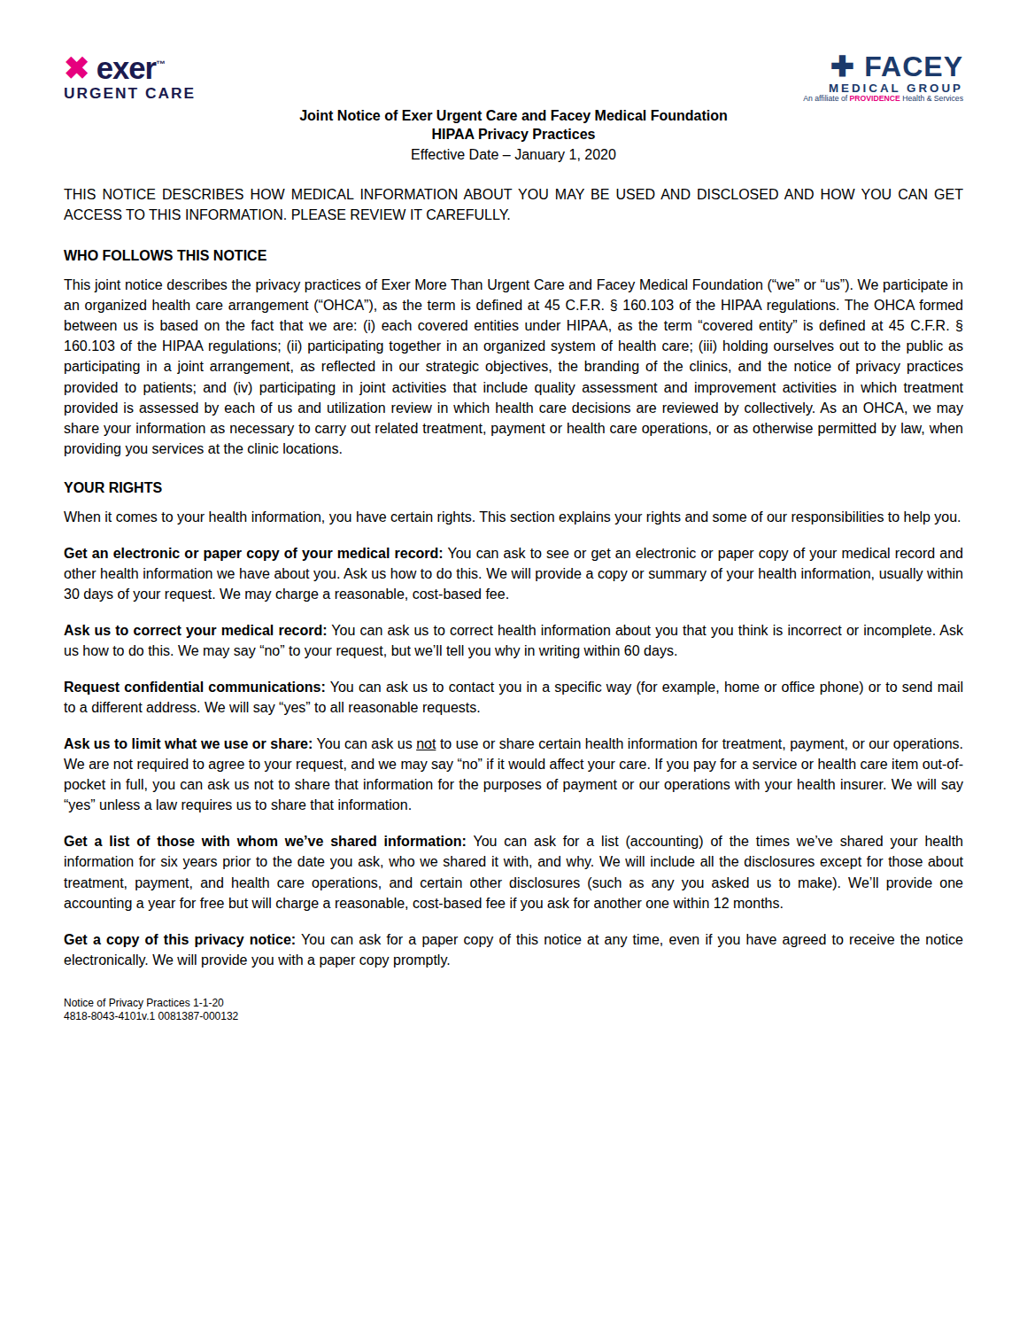✖ exer™
URGENT CARE
✚ FACEY
MEDICAL GROUP
An affiliate of PROVIDENCE Health & Services
Joint Notice of Exer Urgent Care and Facey Medical Foundation
HIPAA Privacy Practices
Effective Date – January 1, 2020
This notice describes how medical information about you may be used and disclosed and how you can get access to this information. Please review it carefully.
Who Follows This Notice
This joint notice describes the privacy practices of Exer More Than Urgent Care and Facey Medical Foundation (“we” or “us”). We participate in an organized health care arrangement (“OHCA”), as the term is defined at 45 C.F.R. § 160.103 of the HIPAA regulations. The OHCA formed between us is based on the fact that we are: (i) each covered entities under HIPAA, as the term “covered entity” is defined at 45 C.F.R. § 160.103 of the HIPAA regulations; (ii) participating together in an organized system of health care; (iii) holding ourselves out to the public as participating in a joint arrangement, as reflected in our strategic objectives, the branding of the clinics, and the notice of privacy practices provided to patients; and (iv) participating in joint activities that include quality assessment and improvement activities in which treatment provided is assessed by each of us and utilization review in which health care decisions are reviewed by collectively. As an OHCA, we may share your information as necessary to carry out related treatment, payment or health care operations, or as otherwise permitted by law, when providing you services at the clinic locations.
Your Rights
When it comes to your health information, you have certain rights. This section explains your rights and some of our responsibilities to help you.
Get an electronic or paper copy of your medical record: You can ask to see or get an electronic or paper copy of your medical record and other health information we have about you. Ask us how to do this. We will provide a copy or summary of your health information, usually within 30 days of your request. We may charge a reasonable, cost-based fee.
Ask us to correct your medical record: You can ask us to correct health information about you that you think is incorrect or incomplete. Ask us how to do this. We may say “no” to your request, but we’ll tell you why in writing within 60 days.
Request confidential communications: You can ask us to contact you in a specific way (for example, home or office phone) or to send mail to a different address. We will say “yes” to all reasonable requests.
Ask us to limit what we use or share: You can ask us not to use or share certain health information for treatment, payment, or our operations. We are not required to agree to your request, and we may say “no” if it would affect your care. If you pay for a service or health care item out-of-pocket in full, you can ask us not to share that information for the purposes of payment or our operations with your health insurer. We will say “yes” unless a law requires us to share that information.
Get a list of those with whom we’ve shared information: You can ask for a list (accounting) of the times we’ve shared your health information for six years prior to the date you ask, who we shared it with, and why. We will include all the disclosures except for those about treatment, payment, and health care operations, and certain other disclosures (such as any you asked us to make). We’ll provide one accounting a year for free but will charge a reasonable, cost-based fee if you ask for another one within 12 months.
Get a copy of this privacy notice: You can ask for a paper copy of this notice at any time, even if you have agreed to receive the notice electronically. We will provide you with a paper copy promptly.
Notice of Privacy Practices 1-1-20
4818-8043-4101v.1 0081387-000132